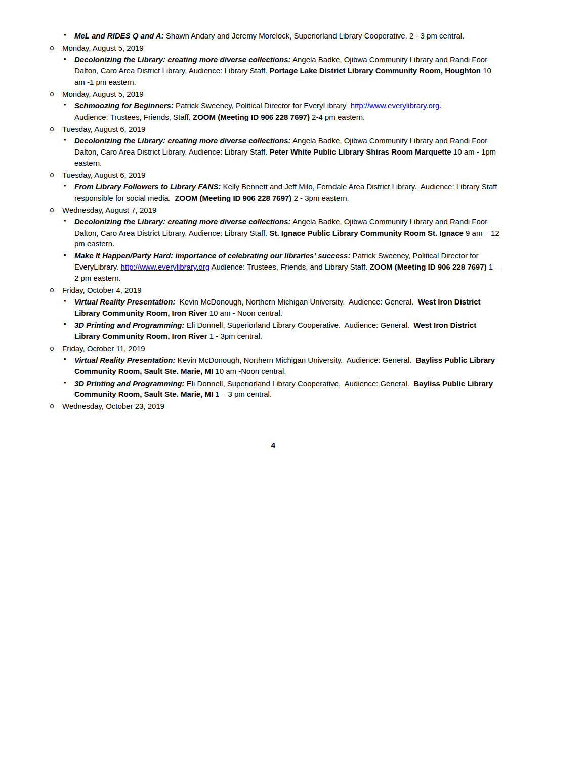MeL and RIDES Q and A: Shawn Andary and Jeremy Morelock, Superiorland Library Cooperative. 2 - 3 pm central.
Monday, August 5, 2019
Decolonizing the Library: creating more diverse collections: Angela Badke, Ojibwa Community Library and Randi Foor Dalton, Caro Area District Library. Audience: Library Staff. Portage Lake District Library Community Room, Houghton 10 am -1 pm eastern.
Monday, August 5, 2019
Schmoozing for Beginners: Patrick Sweeney, Political Director for EveryLibrary http://www.everylibrary.org.
Audience: Trustees, Friends, Staff. ZOOM (Meeting ID 906 228 7697) 2-4 pm eastern.
Tuesday, August 6, 2019
Decolonizing the Library: creating more diverse collections: Angela Badke, Ojibwa Community Library and Randi Foor Dalton, Caro Area District Library. Audience: Library Staff. Peter White Public Library Shiras Room Marquette 10 am - 1pm eastern.
Tuesday, August 6, 2019
From Library Followers to Library FANS: Kelly Bennett and Jeff Milo, Ferndale Area District Library. Audience: Library Staff responsible for social media. ZOOM (Meeting ID 906 228 7697) 2 - 3pm eastern.
Wednesday, August 7, 2019
Decolonizing the Library: creating more diverse collections: Angela Badke, Ojibwa Community Library and Randi Foor Dalton, Caro Area District Library. Audience: Library Staff. St. Ignace Public Library Community Room St. Ignace 9 am – 12 pm eastern.
Make It Happen/Party Hard: importance of celebrating our libraries’ success: Patrick Sweeney, Political Director for EveryLibrary. http://www.everylibrary.org Audience: Trustees, Friends, and Library Staff. ZOOM (Meeting ID 906 228 7697) 1 – 2 pm eastern.
Friday, October 4, 2019
Virtual Reality Presentation: Kevin McDonough, Northern Michigan University. Audience: General. West Iron District Library Community Room, Iron River 10 am - Noon central.
3D Printing and Programming: Eli Donnell, Superiorland Library Cooperative. Audience: General. West Iron District Library Community Room, Iron River 1 - 3pm central.
Friday, October 11, 2019
Virtual Reality Presentation: Kevin McDonough, Northern Michigan University. Audience: General. Bayliss Public Library Community Room, Sault Ste. Marie, MI 10 am -Noon central.
3D Printing and Programming: Eli Donnell, Superiorland Library Cooperative. Audience: General. Bayliss Public Library Community Room, Sault Ste. Marie, MI 1 – 3 pm central.
Wednesday, October 23, 2019
4